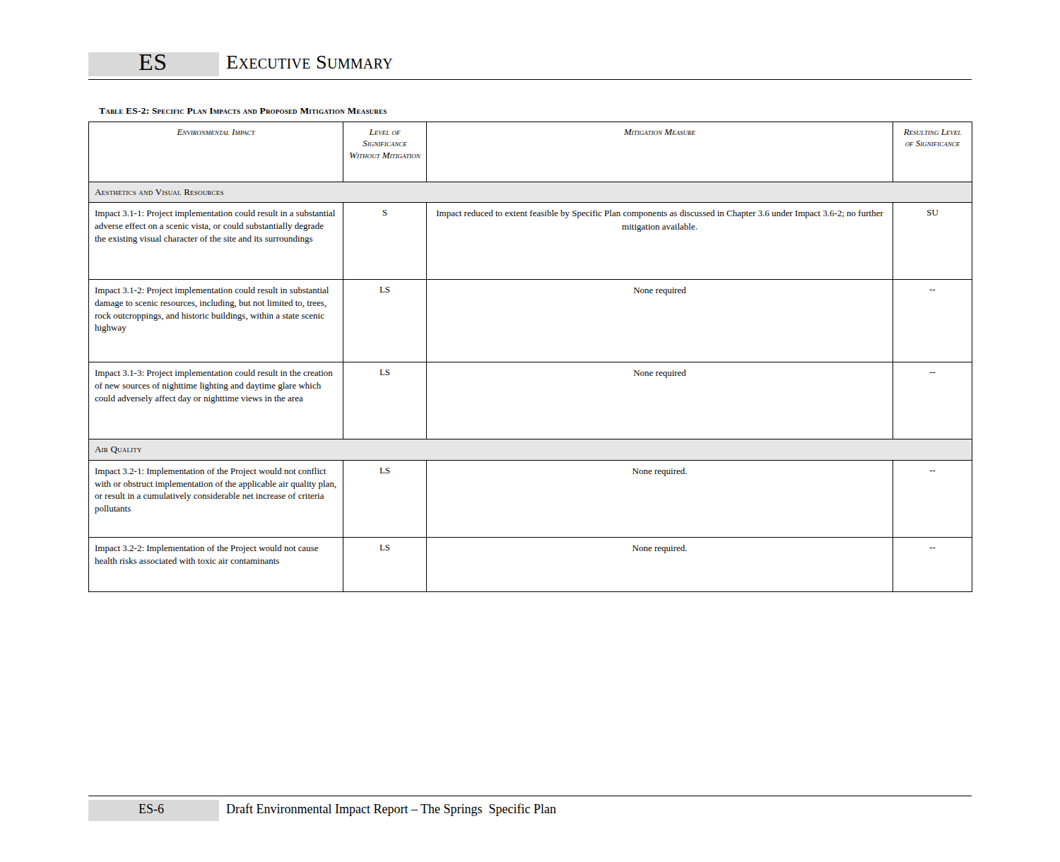ES
Executive Summary
Table ES-2: Specific Plan Impacts and Proposed Mitigation Measures
| Environmental Impact | Level of Significance Without Mitigation | Mitigation Measure | Resulting Level of Significance |
| --- | --- | --- | --- |
| Aesthetics and Visual Resources |
| Impact 3.1-1: Project implementation could result in a substantial adverse effect on a scenic vista, or could substantially degrade the existing visual character of the site and its surroundings | S | Impact reduced to extent feasible by Specific Plan components as discussed in Chapter 3.6 under Impact 3.6-2; no further mitigation available. | SU |
| Impact 3.1-2: Project implementation could result in substantial damage to scenic resources, including, but not limited to, trees, rock outcroppings, and historic buildings, within a state scenic highway | LS | None required | -- |
| Impact 3.1-3: Project implementation could result in the creation of new sources of nighttime lighting and daytime glare which could adversely affect day or nighttime views in the area | LS | None required | -- |
| Air Quality |
| Impact 3.2-1: Implementation of the Project would not conflict with or obstruct implementation of the applicable air quality plan, or result in a cumulatively considerable net increase of criteria pollutants | LS | None required. | -- |
| Impact 3.2-2: Implementation of the Project would not cause health risks associated with toxic air contaminants | LS | None required. | -- |
ES-6
Draft Environmental Impact Report – The Springs Specific Plan